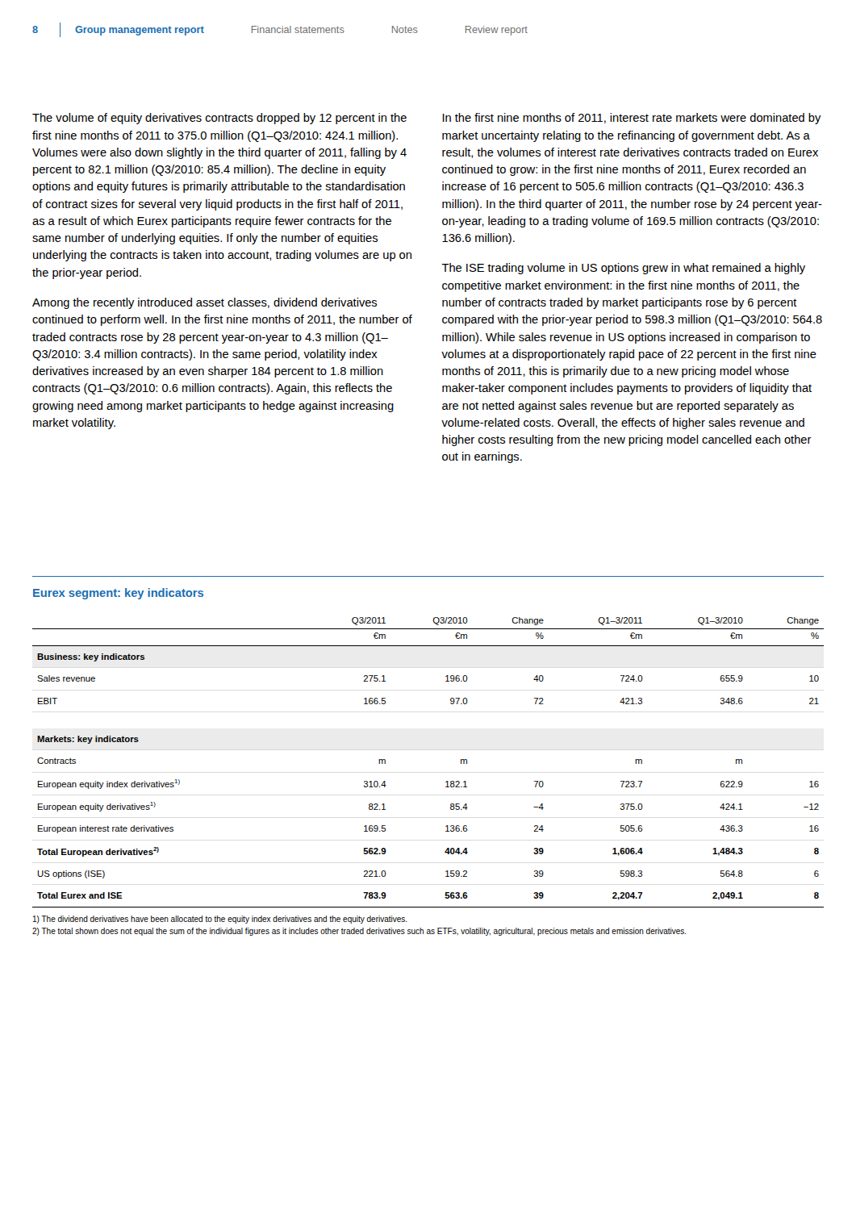8 Group management report Financial statements Notes Review report
The volume of equity derivatives contracts dropped by 12 percent in the first nine months of 2011 to 375.0 million (Q1–Q3/2010: 424.1 million). Volumes were also down slightly in the third quarter of 2011, falling by 4 percent to 82.1 million (Q3/2010: 85.4 million). The decline in equity options and equity futures is primarily attributable to the standardisation of contract sizes for several very liquid products in the first half of 2011, as a result of which Eurex participants require fewer contracts for the same number of underlying equities. If only the number of equities underlying the contracts is taken into account, trading volumes are up on the prior-year period.
Among the recently introduced asset classes, dividend derivatives continued to perform well. In the first nine months of 2011, the number of traded contracts rose by 28 percent year-on-year to 4.3 million (Q1–Q3/2010: 3.4 million contracts). In the same period, volatility index derivatives increased by an even sharper 184 percent to 1.8 million contracts (Q1–Q3/2010: 0.6 million contracts). Again, this reflects the growing need among market participants to hedge against increasing market volatility.
In the first nine months of 2011, interest rate markets were dominated by market uncertainty relating to the refinancing of government debt. As a result, the volumes of interest rate derivatives contracts traded on Eurex continued to grow: in the first nine months of 2011, Eurex recorded an increase of 16 percent to 505.6 million contracts (Q1–Q3/2010: 436.3 million). In the third quarter of 2011, the number rose by 24 percent year-on-year, leading to a trading volume of 169.5 million contracts (Q3/2010: 136.6 million).
The ISE trading volume in US options grew in what remained a highly competitive market environment: in the first nine months of 2011, the number of contracts traded by market participants rose by 6 percent compared with the prior-year period to 598.3 million (Q1–Q3/2010: 564.8 million). While sales revenue in US options increased in comparison to volumes at a disproportionately rapid pace of 22 percent in the first nine months of 2011, this is primarily due to a new pricing model whose maker-taker component includes payments to providers of liquidity that are not netted against sales revenue but are reported separately as volume-related costs. Overall, the effects of higher sales revenue and higher costs resulting from the new pricing model cancelled each other out in earnings.
Eurex segment: key indicators
| | Q3/2011 | Q3/2010 | Change | Q1–3/2011 | Q1–3/2010 | Change |
| --- | --- | --- | --- | --- | --- | --- |
| | €m | €m | % | €m | €m | % |
| Business: key indicators | | | | | | |
| Sales revenue | 275.1 | 196.0 | 40 | 724.0 | 655.9 | 10 |
| EBIT | 166.5 | 97.0 | 72 | 421.3 | 348.6 | 21 |
| Markets: key indicators | | | | | | |
| Contracts | m | m | | m | m | |
| European equity index derivatives 1) | 310.4 | 182.1 | 70 | 723.7 | 622.9 | 16 |
| European equity derivatives 1) | 82.1 | 85.4 | −4 | 375.0 | 424.1 | −12 |
| European interest rate derivatives | 169.5 | 136.6 | 24 | 505.6 | 436.3 | 16 |
| Total European derivatives 2) | 562.9 | 404.4 | 39 | 1,606.4 | 1,484.3 | 8 |
| US options (ISE) | 221.0 | 159.2 | 39 | 598.3 | 564.8 | 6 |
| Total Eurex and ISE | 783.9 | 563.6 | 39 | 2,204.7 | 2,049.1 | 8 |
1) The dividend derivatives have been allocated to the equity index derivatives and the equity derivatives.
2) The total shown does not equal the sum of the individual figures as it includes other traded derivatives such as ETFs, volatility, agricultural, precious metals and emission derivatives.